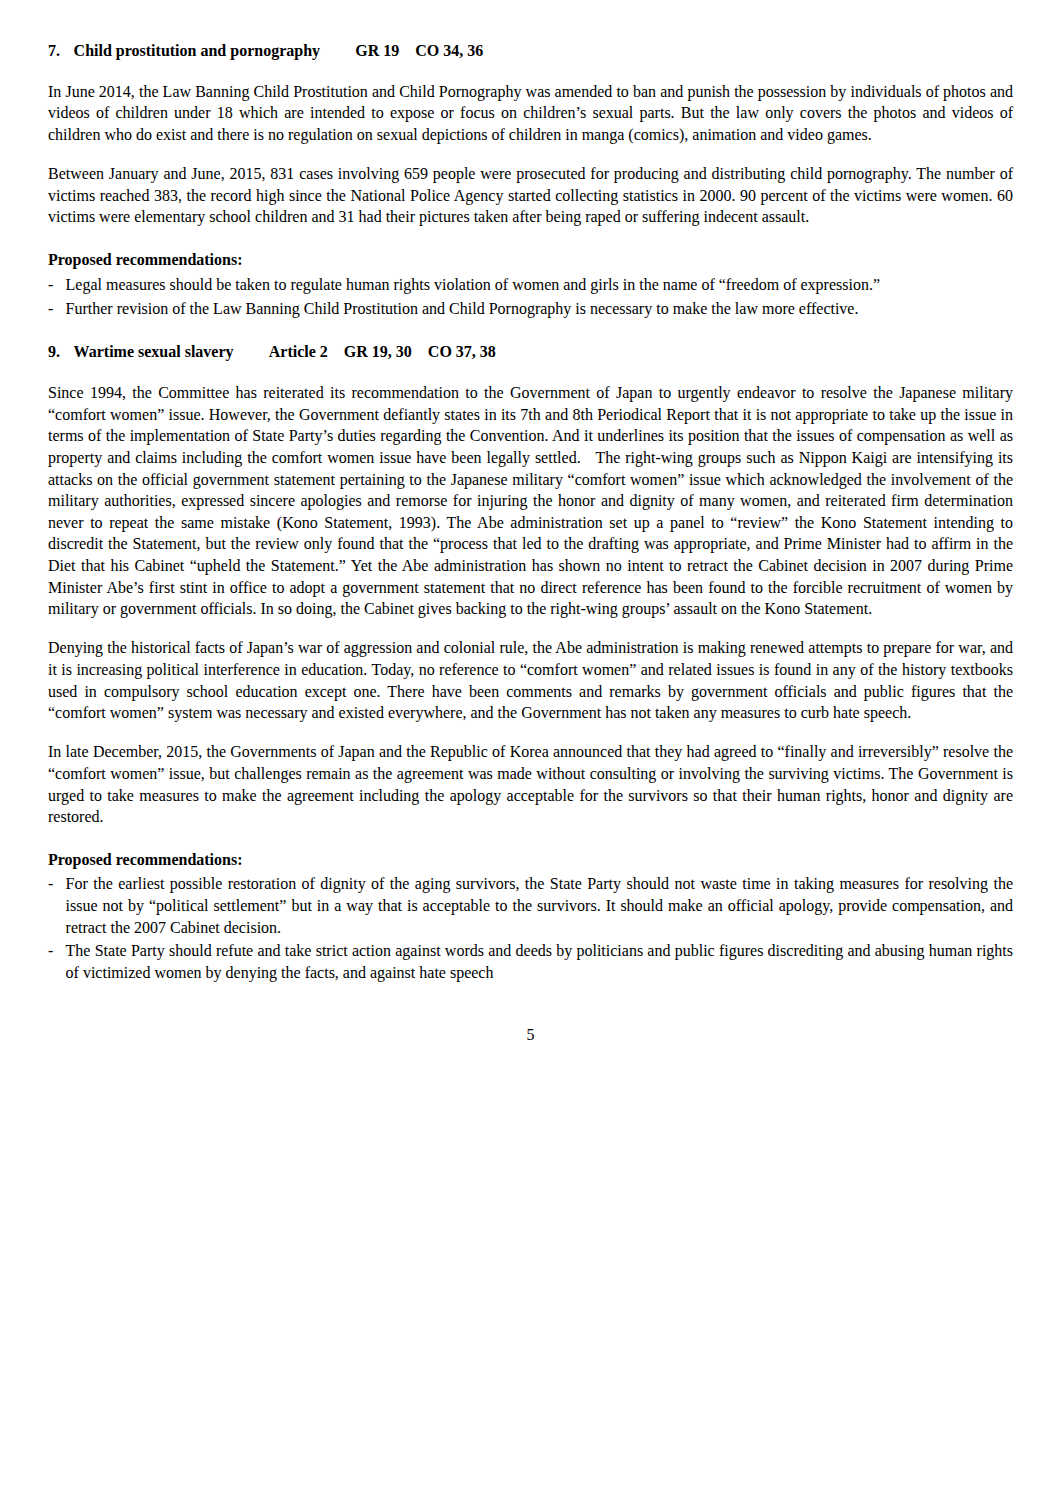7. Child prostitution and pornography GR 19 CO 34, 36
In June 2014, the Law Banning Child Prostitution and Child Pornography was amended to ban and punish the possession by individuals of photos and videos of children under 18 which are intended to expose or focus on children’s sexual parts. But the law only covers the photos and videos of children who do exist and there is no regulation on sexual depictions of children in manga (comics), animation and video games.
Between January and June, 2015, 831 cases involving 659 people were prosecuted for producing and distributing child pornography. The number of victims reached 383, the record high since the National Police Agency started collecting statistics in 2000. 90 percent of the victims were women. 60 victims were elementary school children and 31 had their pictures taken after being raped or suffering indecent assault.
Proposed recommendations:
Legal measures should be taken to regulate human rights violation of women and girls in the name of “freedom of expression.”
Further revision of the Law Banning Child Prostitution and Child Pornography is necessary to make the law more effective.
9. Wartime sexual slavery Article 2 GR 19, 30 CO 37, 38
Since 1994, the Committee has reiterated its recommendation to the Government of Japan to urgently endeavor to resolve the Japanese military “comfort women” issue. However, the Government defiantly states in its 7th and 8th Periodical Report that it is not appropriate to take up the issue in terms of the implementation of State Party’s duties regarding the Convention. And it underlines its position that the issues of compensation as well as property and claims including the comfort women issue have been legally settled. The right-wing groups such as Nippon Kaigi are intensifying its attacks on the official government statement pertaining to the Japanese military “comfort women” issue which acknowledged the involvement of the military authorities, expressed sincere apologies and remorse for injuring the honor and dignity of many women, and reiterated firm determination never to repeat the same mistake (Kono Statement, 1993). The Abe administration set up a panel to “review” the Kono Statement intending to discredit the Statement, but the review only found that the “process that led to the drafting was appropriate, and Prime Minister had to affirm in the Diet that his Cabinet “upheld the Statement.” Yet the Abe administration has shown no intent to retract the Cabinet decision in 2007 during Prime Minister Abe’s first stint in office to adopt a government statement that no direct reference has been found to the forcible recruitment of women by military or government officials. In so doing, the Cabinet gives backing to the right-wing groups’ assault on the Kono Statement.
Denying the historical facts of Japan’s war of aggression and colonial rule, the Abe administration is making renewed attempts to prepare for war, and it is increasing political interference in education. Today, no reference to “comfort women” and related issues is found in any of the history textbooks used in compulsory school education except one. There have been comments and remarks by government officials and public figures that the “comfort women” system was necessary and existed everywhere, and the Government has not taken any measures to curb hate speech.
In late December, 2015, the Governments of Japan and the Republic of Korea announced that they had agreed to “finally and irreversibly” resolve the “comfort women” issue, but challenges remain as the agreement was made without consulting or involving the surviving victims. The Government is urged to take measures to make the agreement including the apology acceptable for the survivors so that their human rights, honor and dignity are restored.
Proposed recommendations:
For the earliest possible restoration of dignity of the aging survivors, the State Party should not waste time in taking measures for resolving the issue not by “political settlement” but in a way that is acceptable to the survivors. It should make an official apology, provide compensation, and retract the 2007 Cabinet decision.
The State Party should refute and take strict action against words and deeds by politicians and public figures discrediting and abusing human rights of victimized women by denying the facts, and against hate speech
5